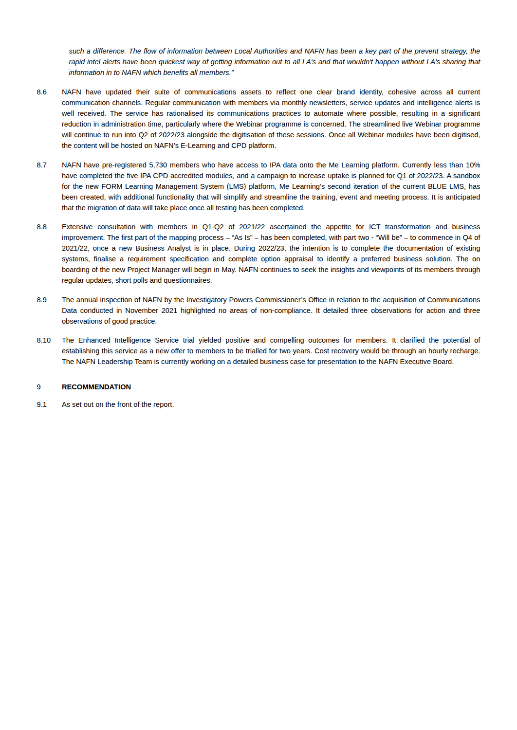such a difference. The flow of information between Local Authorities and NAFN has been a key part of the prevent strategy, the rapid intel alerts have been quickest way of getting information out to all LA's and that wouldn't happen without LA's sharing that information in to NAFN which benefits all members.”
8.6
NAFN have updated their suite of communications assets to reflect one clear brand identity, cohesive across all current communication channels. Regular communication with members via monthly newsletters, service updates and intelligence alerts is well received. The service has rationalised its communications practices to automate where possible, resulting in a significant reduction in administration time, particularly where the Webinar programme is concerned. The streamlined live Webinar programme will continue to run into Q2 of 2022/23 alongside the digitisation of these sessions. Once all Webinar modules have been digitised, the content will be hosted on NAFN’s E-Learning and CPD platform.
8.7
NAFN have pre-registered 5,730 members who have access to IPA data onto the Me Learning platform. Currently less than 10% have completed the five IPA CPD accredited modules, and a campaign to increase uptake is planned for Q1 of 2022/23. A sandbox for the new FORM Learning Management System (LMS) platform, Me Learning’s second iteration of the current BLUE LMS, has been created, with additional functionality that will simplify and streamline the training, event and meeting process. It is anticipated that the migration of data will take place once all testing has been completed.
8.8
Extensive consultation with members in Q1-Q2 of 2021/22 ascertained the appetite for ICT transformation and business improvement. The first part of the mapping process – “As Is” – has been completed, with part two - “Will be” – to commence in Q4 of 2021/22, once a new Business Analyst is in place. During 2022/23, the intention is to complete the documentation of existing systems, finalise a requirement specification and complete option appraisal to identify a preferred business solution. The on boarding of the new Project Manager will begin in May. NAFN continues to seek the insights and viewpoints of its members through regular updates, short polls and questionnaires.
8.9
The annual inspection of NAFN by the Investigatory Powers Commissioner’s Office in relation to the acquisition of Communications Data conducted in November 2021 highlighted no areas of non-compliance. It detailed three observations for action and three observations of good practice.
8.10
The Enhanced Intelligence Service trial yielded positive and compelling outcomes for members. It clarified the potential of establishing this service as a new offer to members to be trialled for two years. Cost recovery would be through an hourly recharge. The NAFN Leadership Team is currently working on a detailed business case for presentation to the NAFN Executive Board.
9 RECOMMENDATION
9.1
As set out on the front of the report.